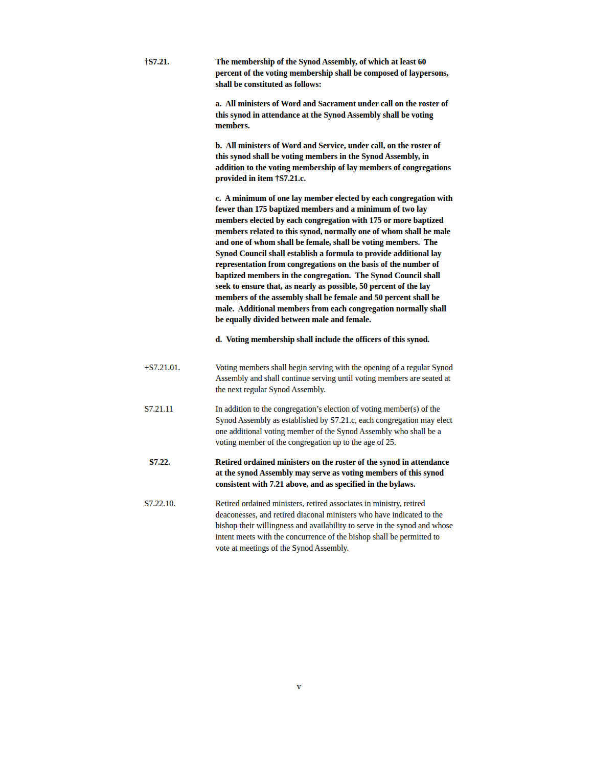†S7.21.
The membership of the Synod Assembly, of which at least 60 percent of the voting membership shall be composed of laypersons, shall be constituted as follows:
a. All ministers of Word and Sacrament under call on the roster of this synod in attendance at the Synod Assembly shall be voting members.
b. All ministers of Word and Service, under call, on the roster of this synod shall be voting members in the Synod Assembly, in addition to the voting membership of lay members of congregations provided in item †S7.21.c.
c. A minimum of one lay member elected by each congregation with fewer than 175 baptized members and a minimum of two lay members elected by each congregation with 175 or more baptized members related to this synod, normally one of whom shall be male and one of whom shall be female, shall be voting members. The Synod Council shall establish a formula to provide additional lay representation from congregations on the basis of the number of baptized members in the congregation. The Synod Council shall seek to ensure that, as nearly as possible, 50 percent of the lay members of the assembly shall be female and 50 percent shall be male. Additional members from each congregation normally shall be equally divided between male and female.
d. Voting membership shall include the officers of this synod.
+S7.21.01.
Voting members shall begin serving with the opening of a regular Synod Assembly and shall continue serving until voting members are seated at the next regular Synod Assembly.
S7.21.11
In addition to the congregation’s election of voting member(s) of the Synod Assembly as established by S7.21.c, each congregation may elect one additional voting member of the Synod Assembly who shall be a voting member of the congregation up to the age of 25.
S7.22.
Retired ordained ministers on the roster of the synod in attendance at the synod Assembly may serve as voting members of this synod consistent with 7.21 above, and as specified in the bylaws.
S7.22.10.
Retired ordained ministers, retired associates in ministry, retired deaconesses, and retired diaconal ministers who have indicated to the bishop their willingness and availability to serve in the synod and whose intent meets with the concurrence of the bishop shall be permitted to vote at meetings of the Synod Assembly.
v